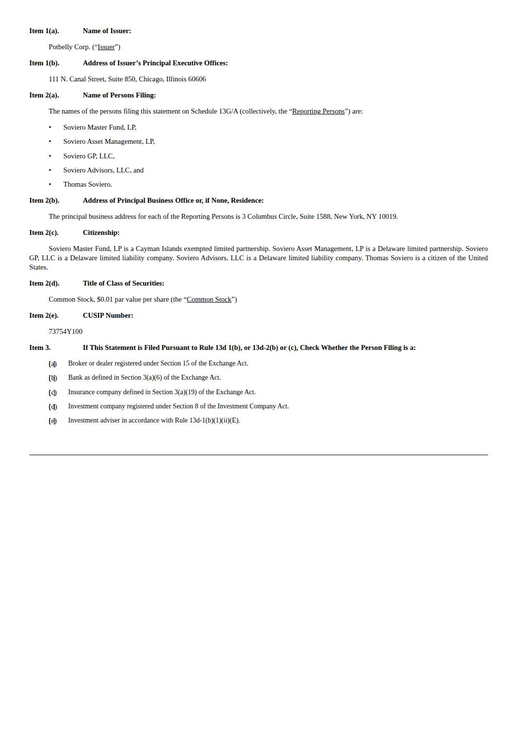Item 1(a).
Name of Issuer:
Potbelly Corp. (“Issuer”)
Item 1(b).
Address of Issuer’s Principal Executive Offices:
111 N. Canal Street, Suite 850, Chicago, Illinois 60606
Item 2(a).
Name of Persons Filing:
The names of the persons filing this statement on Schedule 13G/A (collectively, the “Reporting Persons”) are:
•
Soviero Master Fund, LP,
•
Soviero Asset Management, LP,
•
Soviero GP, LLC,
•
Soviero Advisors, LLC, and
•
Thomas Soviero.
Item 2(b).
Address of Principal Business Office or, if None, Residence:
The principal business address for each of the Reporting Persons is 3 Columbus Circle, Suite 1588, New York, NY 10019.
Item 2(c).
Citizenship:
Soviero Master Fund, LP is a Cayman Islands exempted limited partnership. Soviero Asset Management, LP is a Delaware limited partnership. Soviero GP, LLC is a Delaware limited liability company. Soviero Advisors, LLC is a Delaware limited liability company. Thomas Soviero is a citizen of the United States.
Item 2(d).
Title of Class of Securities:
Common Stock, $0.01 par value per share (the “Common Stock”)
Item 2(e).
CUSIP Number:
73754Y100
Item 3.
If This Statement is Filed Pursuant to Rule 13d 1(b), or 13d-2(b) or (c), Check Whether the Person Filing is a:
(a)
[ ]
Broker or dealer registered under Section 15 of the Exchange Act.
(b)
[ ]
Bank as defined in Section 3(a)(6) of the Exchange Act.
(c)
[ ]
Insurance company defined in Section 3(a)(19) of the Exchange Act.
(d)
[ ]
Investment company registered under Section 8 of the Investment Company Act.
(e)
[ ]
Investment adviser in accordance with Rule 13d-1(b)(1)(ii)(E).